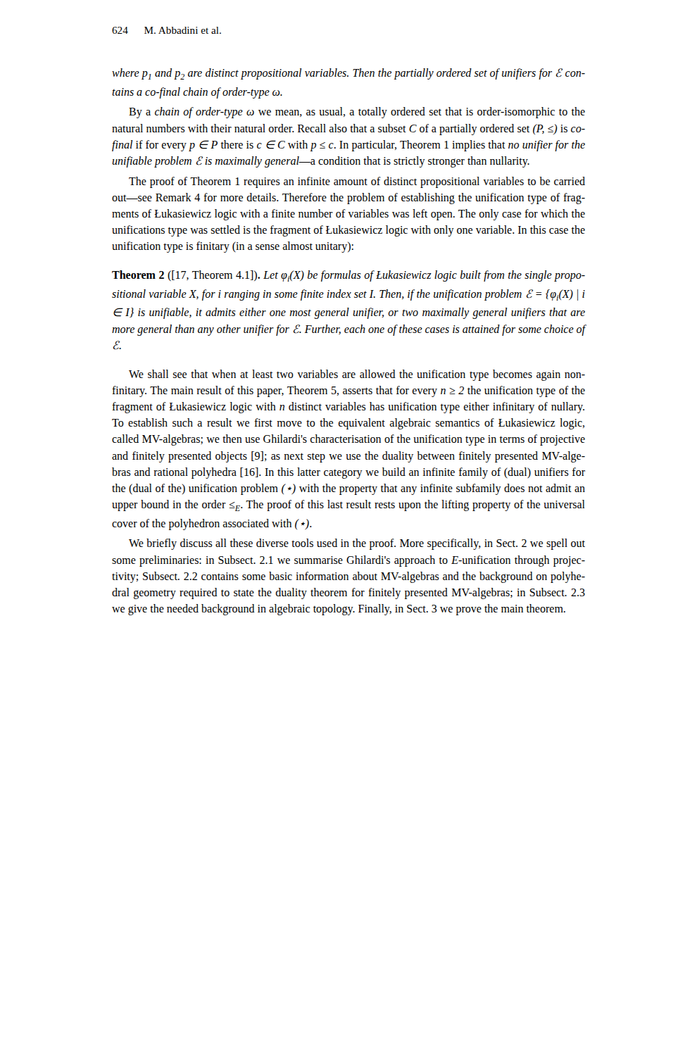624 M. Abbadini et al.
where p1 and p2 are distinct propositional variables. Then the partially ordered set of unifiers for ℰ contains a co-final chain of order-type ω.
By a chain of order-type ω we mean, as usual, a totally ordered set that is order-isomorphic to the natural numbers with their natural order. Recall also that a subset C of a partially ordered set (P, ≤) is co-final if for every p ∈ P there is c ∈ C with p ≤ c. In particular, Theorem 1 implies that no unifier for the unifiable problem ℰ is maximally general—a condition that is strictly stronger than nullarity.
The proof of Theorem 1 requires an infinite amount of distinct propositional variables to be carried out—see Remark 4 for more details. Therefore the problem of establishing the unification type of fragments of Łukasiewicz logic with a finite number of variables was left open. The only case for which the unifications type was settled is the fragment of Łukasiewicz logic with only one variable. In this case the unification type is finitary (in a sense almost unitary):
Theorem 2 ([17, Theorem 4.1]). Let φi(X) be formulas of Łukasiewicz logic built from the single propositional variable X, for i ranging in some finite index set I. Then, if the unification problem ℰ = {φi(X) | i ∈ I} is unifiable, it admits either one most general unifier, or two maximally general unifiers that are more general than any other unifier for ℰ. Further, each one of these cases is attained for some choice of ℰ.
We shall see that when at least two variables are allowed the unification type becomes again non-finitary. The main result of this paper, Theorem 5, asserts that for every n ≥ 2 the unification type of the fragment of Łukasiewicz logic with n distinct variables has unification type either infinitary of nullary. To establish such a result we first move to the equivalent algebraic semantics of Łukasiewicz logic, called MV-algebras; we then use Ghilardi's characterisation of the unification type in terms of projective and finitely presented objects [9]; as next step we use the duality between finitely presented MV-algebras and rational polyhedra [16]. In this latter category we build an infinite family of (dual) unifiers for the (dual of the) unification problem (⋆) with the property that any infinite subfamily does not admit an upper bound in the order ≤E. The proof of this last result rests upon the lifting property of the universal cover of the polyhedron associated with (⋆).
We briefly discuss all these diverse tools used in the proof. More specifically, in Sect. 2 we spell out some preliminaries: in Subsect. 2.1 we summarise Ghilardi's approach to E-unification through projectivity; Subsect. 2.2 contains some basic information about MV-algebras and the background on polyhedral geometry required to state the duality theorem for finitely presented MV-algebras; in Subsect. 2.3 we give the needed background in algebraic topology. Finally, in Sect. 3 we prove the main theorem.